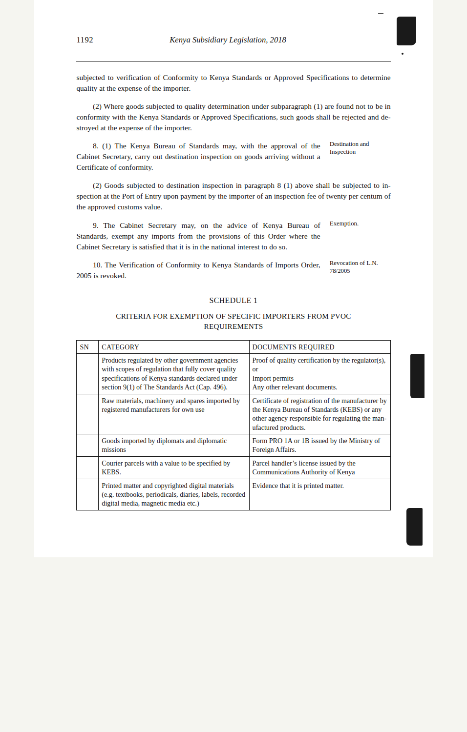1192
Kenya Subsidiary Legislation, 2018
subjected to verification of Conformity to Kenya Standards or Approved Specifications to determine quality at the expense of the importer.
(2) Where goods subjected to quality determination under subparagraph (1) are found not to be in conformity with the Kenya Standards or Approved Specifications, such goods shall be rejected and destroyed at the expense of the importer.
8. (1) The Kenya Bureau of Standards may, with the approval of the Cabinet Secretary, carry out destination inspection on goods arriving without a Certificate of conformity.Destination and Inspection
(2) Goods subjected to destination inspection in paragraph 8 (1) above shall be subjected to inspection at the Port of Entry upon payment by the importer of an inspection fee of twenty per centum of the approved customs value.
9. The Cabinet Secretary may, on the advice of Kenya Bureau of Standards, exempt any imports from the provisions of this Order where the Cabinet Secretary is satisfied that it is in the national interest to do so.Exemption.
10. The Verification of Conformity to Kenya Standards of Imports Order, 2005 is revoked.Revocation of L.N. 78/2005
SCHEDULE 1
CRITERIA FOR EXEMPTION OF SPECIFIC IMPORTERS FROM PVOC
REQUIREMENTS
| SN | CATEGORY | DOCUMENTS REQUIRED |
| --- | --- | --- |
| | Products regulated by other government agencies with scopes of regulation that fully cover quality specifications of Kenya standards declared under section 9(1) of The Standards Act (Cap. 496). | Proof of quality certification by the regulator(s), or Import permits Any other relevant documents. |
| | Raw materials, machinery and spares imported by registered manufacturers for own use | Certificate of registration of the manufacturer by the Kenya Bureau of Standards (KEBS) or any other agency responsible for regulating the manufactured products. |
| | Goods imported by diplomats and diplomatic missions | Form PRO 1A or 1B issued by the Ministry of Foreign Affairs. |
| | Courier parcels with a value to be specified by KEBS. | Parcel handler’s license issued by the Communications Authority of Kenya |
| | Printed matter and copyrighted digital materials (e.g. textbooks, periodicals, diaries, labels, recorded digital media, magnetic media etc.) | Evidence that it is printed matter. |